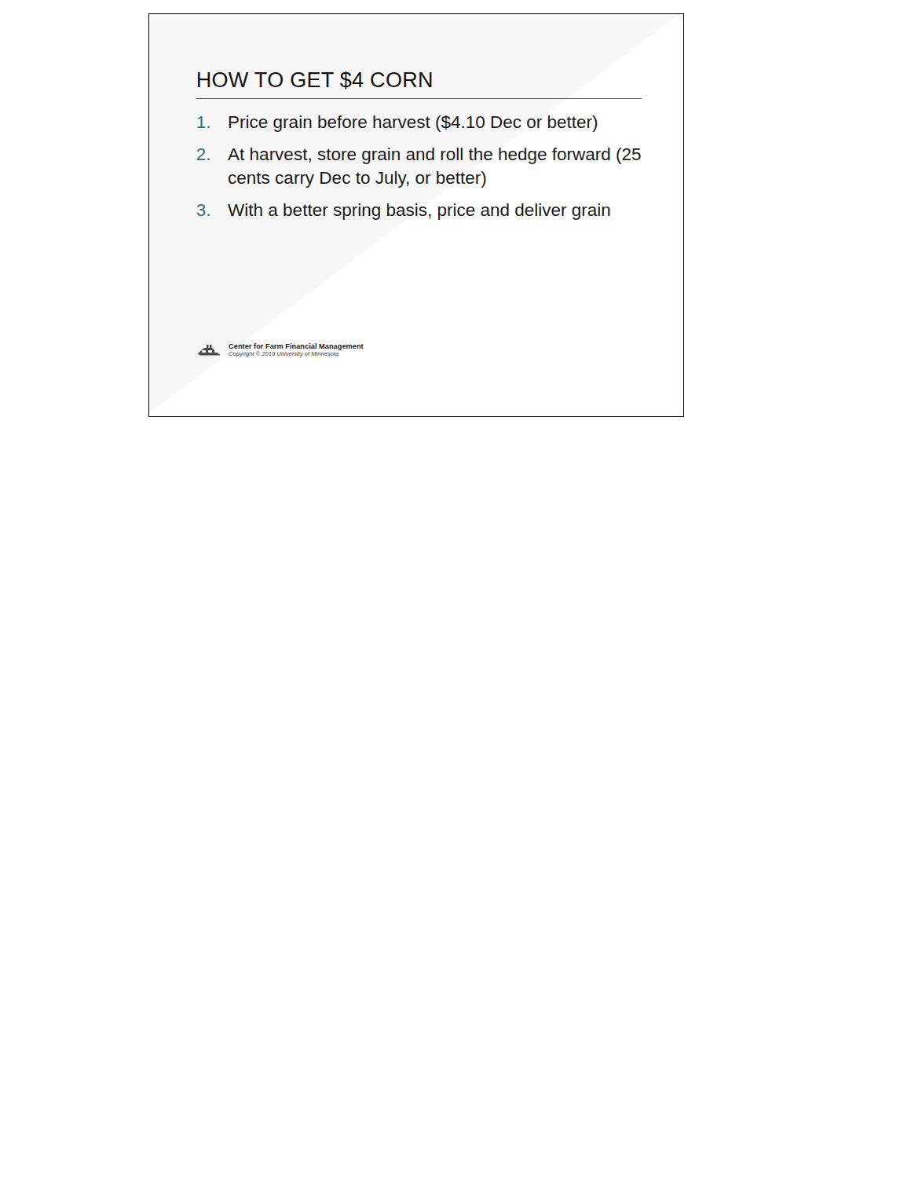HOW TO GET $4 CORN
Price grain before harvest ($4.10 Dec or better)
At harvest, store grain and roll the hedge forward (25 cents carry Dec to July, or better)
With a better spring basis, price and deliver grain
Center for Farm Financial Management
Copyright © 2019 University of Minnesota